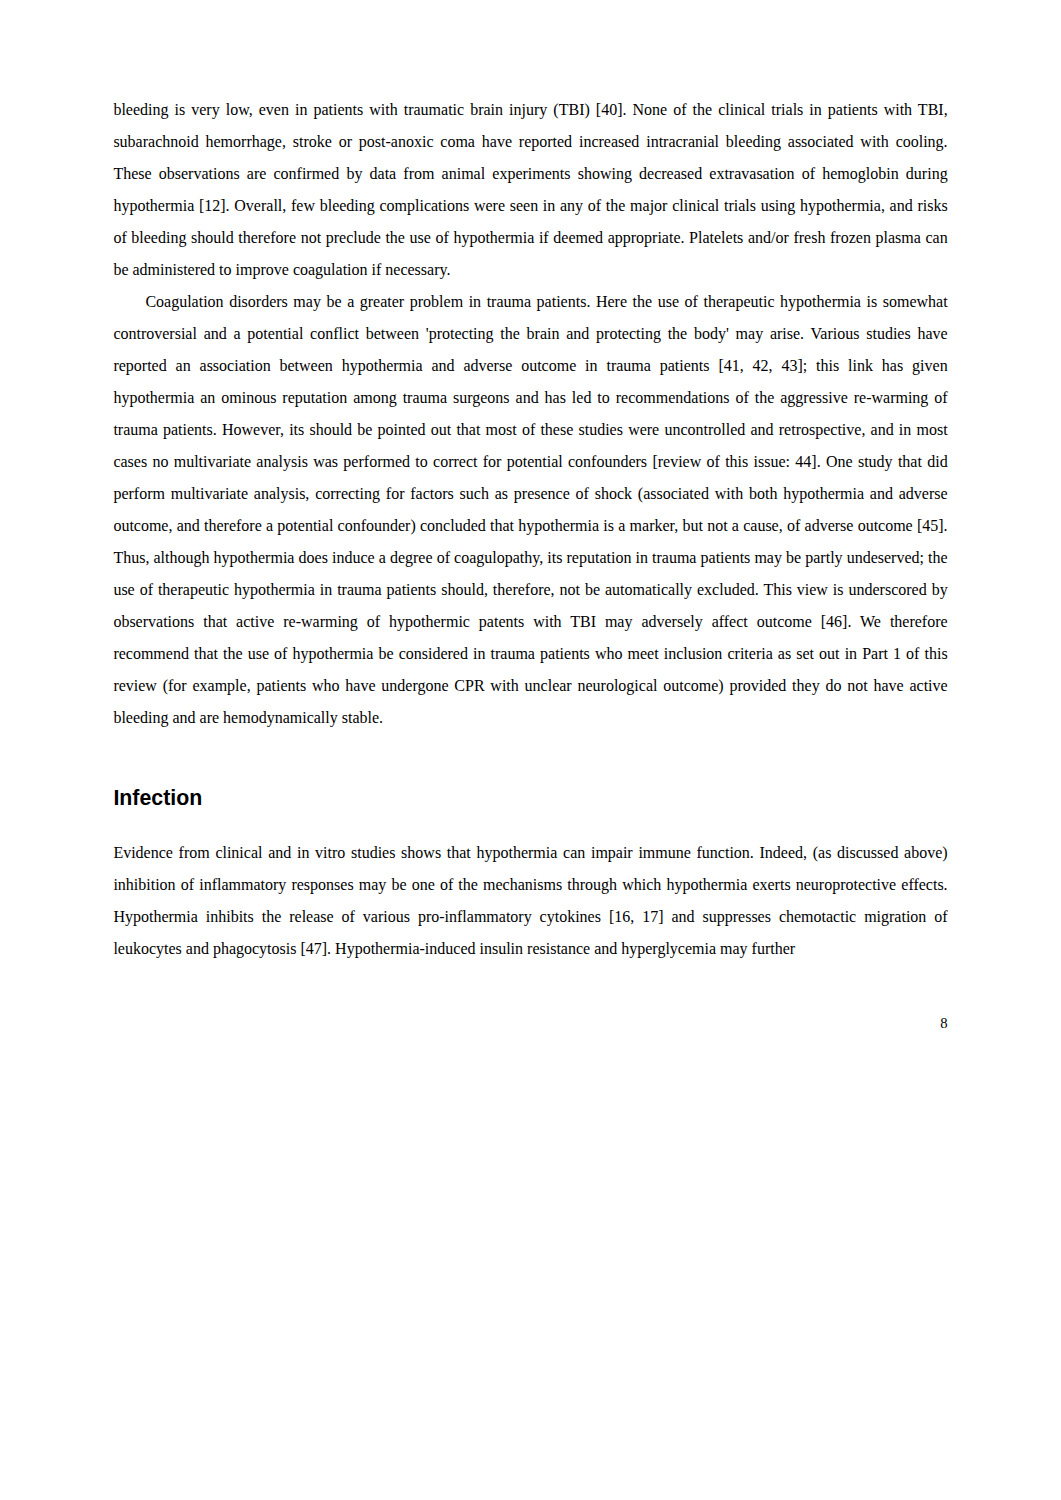bleeding is very low, even in patients with traumatic brain injury (TBI) [40]. None of the clinical trials in patients with TBI, subarachnoid hemorrhage, stroke or post-anoxic coma have reported increased intracranial bleeding associated with cooling. These observations are confirmed by data from animal experiments showing decreased extravasation of hemoglobin during hypothermia [12]. Overall, few bleeding complications were seen in any of the major clinical trials using hypothermia, and risks of bleeding should therefore not preclude the use of hypothermia if deemed appropriate. Platelets and/or fresh frozen plasma can be administered to improve coagulation if necessary.
Coagulation disorders may be a greater problem in trauma patients. Here the use of therapeutic hypothermia is somewhat controversial and a potential conflict between 'protecting the brain and protecting the body' may arise. Various studies have reported an association between hypothermia and adverse outcome in trauma patients [41, 42, 43]; this link has given hypothermia an ominous reputation among trauma surgeons and has led to recommendations of the aggressive re-warming of trauma patients. However, its should be pointed out that most of these studies were uncontrolled and retrospective, and in most cases no multivariate analysis was performed to correct for potential confounders [review of this issue: 44]. One study that did perform multivariate analysis, correcting for factors such as presence of shock (associated with both hypothermia and adverse outcome, and therefore a potential confounder) concluded that hypothermia is a marker, but not a cause, of adverse outcome [45]. Thus, although hypothermia does induce a degree of coagulopathy, its reputation in trauma patients may be partly undeserved; the use of therapeutic hypothermia in trauma patients should, therefore, not be automatically excluded. This view is underscored by observations that active re-warming of hypothermic patents with TBI may adversely affect outcome [46]. We therefore recommend that the use of hypothermia be considered in trauma patients who meet inclusion criteria as set out in Part 1 of this review (for example, patients who have undergone CPR with unclear neurological outcome) provided they do not have active bleeding and are hemodynamically stable.
Infection
Evidence from clinical and in vitro studies shows that hypothermia can impair immune function. Indeed, (as discussed above) inhibition of inflammatory responses may be one of the mechanisms through which hypothermia exerts neuroprotective effects. Hypothermia inhibits the release of various pro-inflammatory cytokines [16, 17] and suppresses chemotactic migration of leukocytes and phagocytosis [47]. Hypothermia-induced insulin resistance and hyperglycemia may further
8